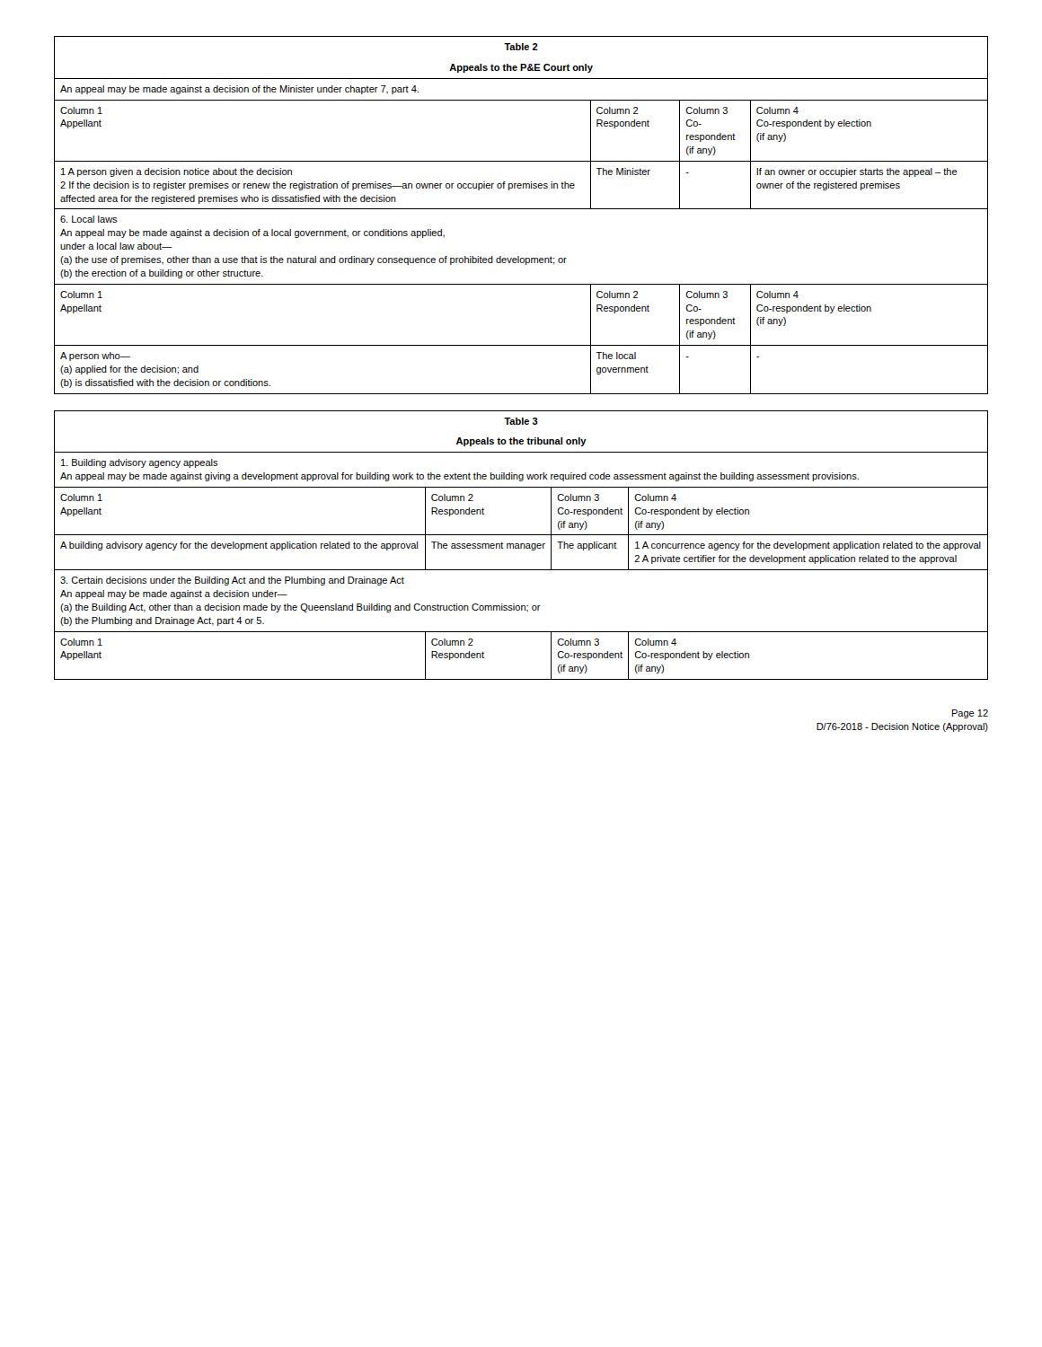| Table 2 |
| Appeals to the P&E Court only |
| An appeal may be made against a decision of the Minister under chapter 7, part 4. |
| Column 1 Appellant | Column 2 Respondent | Column 3 Co-respondent (if any) | Column 4 Co-respondent by election (if any) |
| 1 A person given a decision notice about the decision 2 If the decision is to register premises or renew the registration of premises—an owner or occupier of premises in the affected area for the registered premises who is dissatisfied with the decision | The Minister | - | If an owner or occupier starts the appeal – the owner of the registered premises |
| 6. Local laws An appeal may be made against a decision of a local government, or conditions applied, under a local law about— (a) the use of premises, other than a use that is the natural and ordinary consequence of prohibited development; or (b) the erection of a building or other structure. |
| Column 1 Appellant | Column 2 Respondent | Column 3 Co-respondent (if any) | Column 4 Co-respondent by election (if any) |
| A person who— (a) applied for the decision; and (b) is dissatisfied with the decision or conditions. | The local government | - | - |
| Table 3 |
| Appeals to the tribunal only |
| 1. Building advisory agency appeals An appeal may be made against giving a development approval for building work to the extent the building work required code assessment against the building assessment provisions. |
| Column 1 Appellant | Column 2 Respondent | Column 3 Co-respondent (if any) | Column 4 Co-respondent by election (if any) |
| A building advisory agency for the development application related to the approval | The assessment manager | The applicant | 1 A concurrence agency for the development application related to the approval 2 A private certifier for the development application related to the approval |
| 3. Certain decisions under the Building Act and the Plumbing and Drainage Act An appeal may be made against a decision under— (a) the Building Act, other than a decision made by the Queensland Building and Construction Commission; or (b) the Plumbing and Drainage Act, part 4 or 5. |
| Column 1 Appellant | Column 2 Respondent | Column 3 Co-respondent (if any) | Column 4 Co-respondent by election (if any) |
Page 12
D/76-2018 - Decision Notice (Approval)